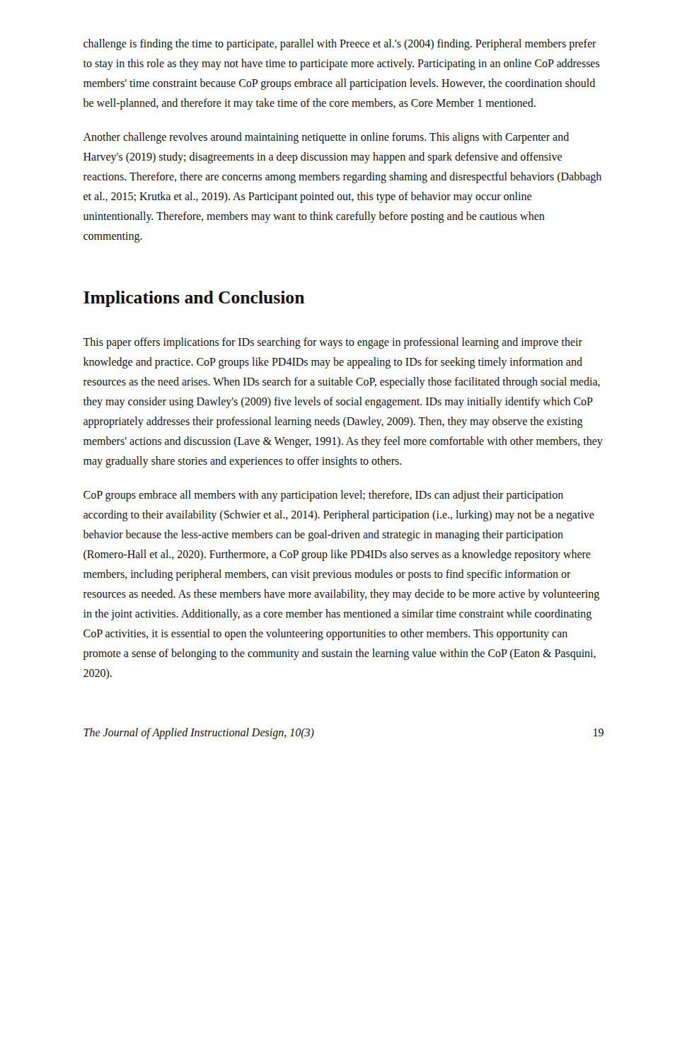challenge is finding the time to participate, parallel with Preece et al.'s (2004) finding. Peripheral members prefer to stay in this role as they may not have time to participate more actively. Participating in an online CoP addresses members' time constraint because CoP groups embrace all participation levels. However, the coordination should be well-planned, and therefore it may take time of the core members, as Core Member 1 mentioned.
Another challenge revolves around maintaining netiquette in online forums. This aligns with Carpenter and Harvey's (2019) study; disagreements in a deep discussion may happen and spark defensive and offensive reactions. Therefore, there are concerns among members regarding shaming and disrespectful behaviors (Dabbagh et al., 2015; Krutka et al., 2019). As Participant pointed out, this type of behavior may occur online unintentionally. Therefore, members may want to think carefully before posting and be cautious when commenting.
Implications and Conclusion
This paper offers implications for IDs searching for ways to engage in professional learning and improve their knowledge and practice. CoP groups like PD4IDs may be appealing to IDs for seeking timely information and resources as the need arises. When IDs search for a suitable CoP, especially those facilitated through social media, they may consider using Dawley's (2009) five levels of social engagement. IDs may initially identify which CoP appropriately addresses their professional learning needs (Dawley, 2009). Then, they may observe the existing members' actions and discussion (Lave & Wenger, 1991). As they feel more comfortable with other members, they may gradually share stories and experiences to offer insights to others.
CoP groups embrace all members with any participation level; therefore, IDs can adjust their participation according to their availability (Schwier et al., 2014). Peripheral participation (i.e., lurking) may not be a negative behavior because the less-active members can be goal-driven and strategic in managing their participation (Romero-Hall et al., 2020). Furthermore, a CoP group like PD4IDs also serves as a knowledge repository where members, including peripheral members, can visit previous modules or posts to find specific information or resources as needed. As these members have more availability, they may decide to be more active by volunteering in the joint activities. Additionally, as a core member has mentioned a similar time constraint while coordinating CoP activities, it is essential to open the volunteering opportunities to other members. This opportunity can promote a sense of belonging to the community and sustain the learning value within the CoP (Eaton & Pasquini, 2020).
The Journal of Applied Instructional Design, 10(3) 19